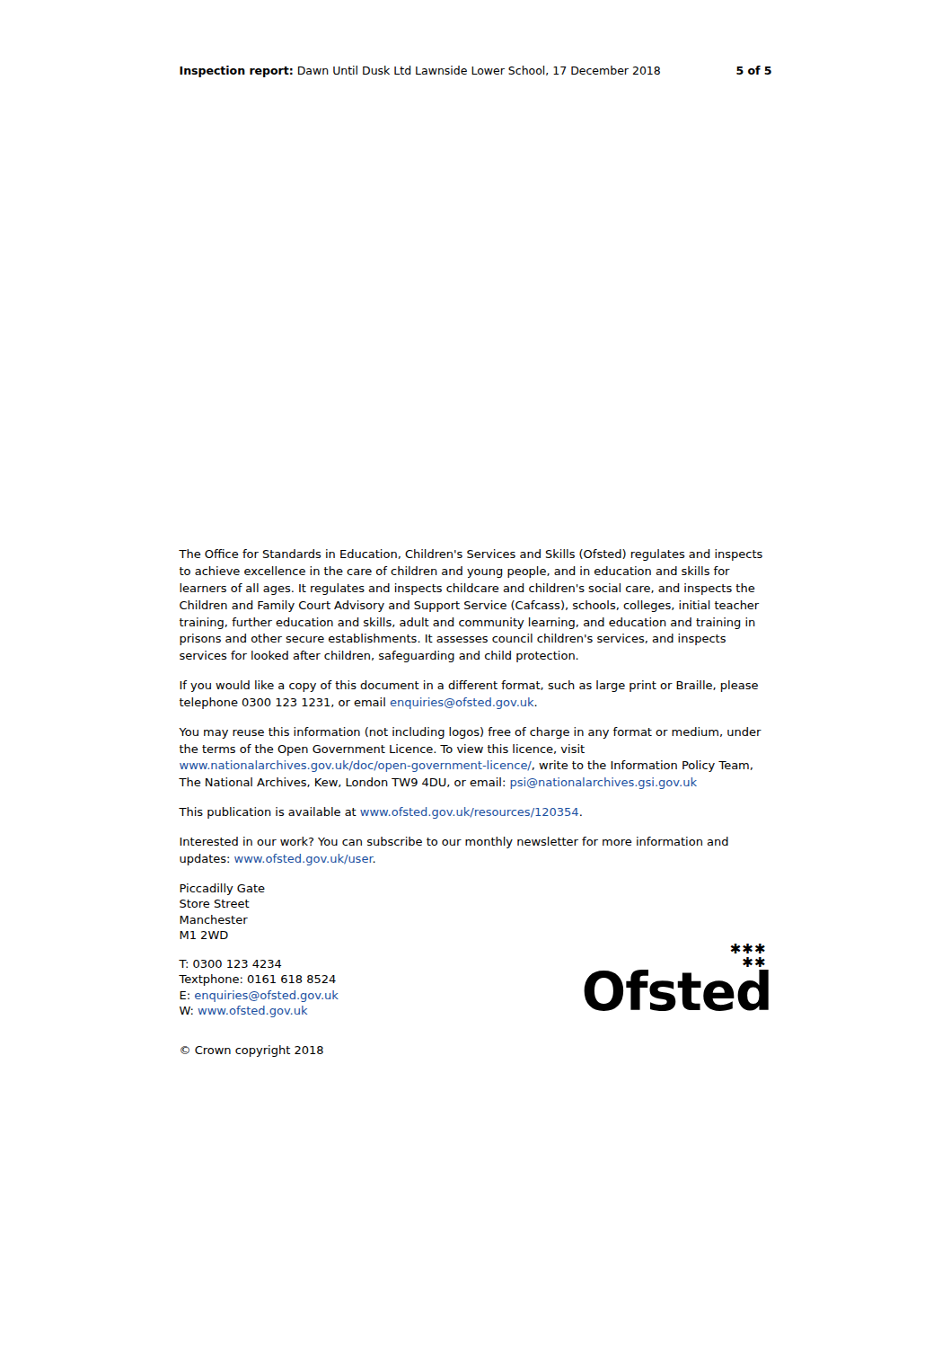Inspection report: Dawn Until Dusk Ltd Lawnside Lower School, 17 December 2018
5 of 5
The Office for Standards in Education, Children's Services and Skills (Ofsted) regulates and inspects to achieve excellence in the care of children and young people, and in education and skills for learners of all ages. It regulates and inspects childcare and children's social care, and inspects the Children and Family Court Advisory and Support Service (Cafcass), schools, colleges, initial teacher training, further education and skills, adult and community learning, and education and training in prisons and other secure establishments. It assesses council children's services, and inspects services for looked after children, safeguarding and child protection.
If you would like a copy of this document in a different format, such as large print or Braille, please telephone 0300 123 1231, or email enquiries@ofsted.gov.uk.
You may reuse this information (not including logos) free of charge in any format or medium, under the terms of the Open Government Licence. To view this licence, visit www.nationalarchives.gov.uk/doc/open-government-licence/, write to the Information Policy Team, The National Archives, Kew, London TW9 4DU, or email: psi@nationalarchives.gsi.gov.uk
This publication is available at www.ofsted.gov.uk/resources/120354.
Interested in our work? You can subscribe to our monthly newsletter for more information and updates: www.ofsted.gov.uk/user.
Piccadilly Gate
Store Street
Manchester
M1 2WD
T: 0300 123 4234
Textphone: 0161 618 8524
E: enquiries@ofsted.gov.uk
W: www.ofsted.gov.uk
✱✱✱
✱✱
Ofsted
© Crown copyright 2018